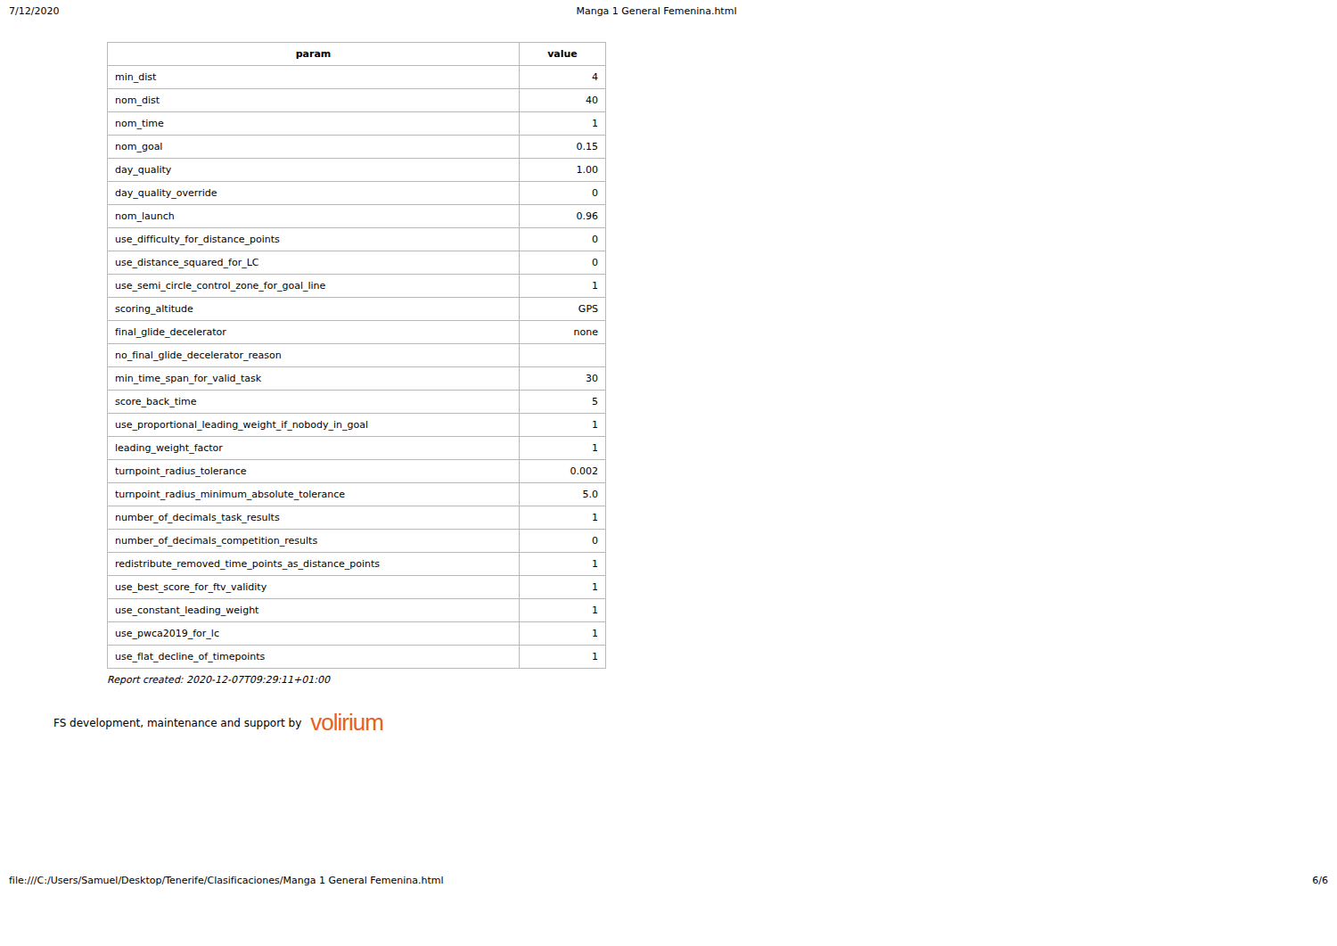7/12/2020
Manga 1 General Femenina.html
| param | value |
| --- | --- |
| min_dist | 4 |
| nom_dist | 40 |
| nom_time | 1 |
| nom_goal | 0.15 |
| day_quality | 1.00 |
| day_quality_override | 0 |
| nom_launch | 0.96 |
| use_difficulty_for_distance_points | 0 |
| use_distance_squared_for_LC | 0 |
| use_semi_circle_control_zone_for_goal_line | 1 |
| scoring_altitude | GPS |
| final_glide_decelerator | none |
| no_final_glide_decelerator_reason | |
| min_time_span_for_valid_task | 30 |
| score_back_time | 5 |
| use_proportional_leading_weight_if_nobody_in_goal | 1 |
| leading_weight_factor | 1 |
| turnpoint_radius_tolerance | 0.002 |
| turnpoint_radius_minimum_absolute_tolerance | 5.0 |
| number_of_decimals_task_results | 1 |
| number_of_decimals_competition_results | 0 |
| redistribute_removed_time_points_as_distance_points | 1 |
| use_best_score_for_ftv_validity | 1 |
| use_constant_leading_weight | 1 |
| use_pwca2019_for_lc | 1 |
| use_flat_decline_of_timepoints | 1 |
Report created: 2020-12-07T09:29:11+01:00
FS development, maintenance and support by volirium
file:///C:/Users/Samuel/Desktop/Tenerife/Clasificaciones/Manga 1 General Femenina.html
6/6